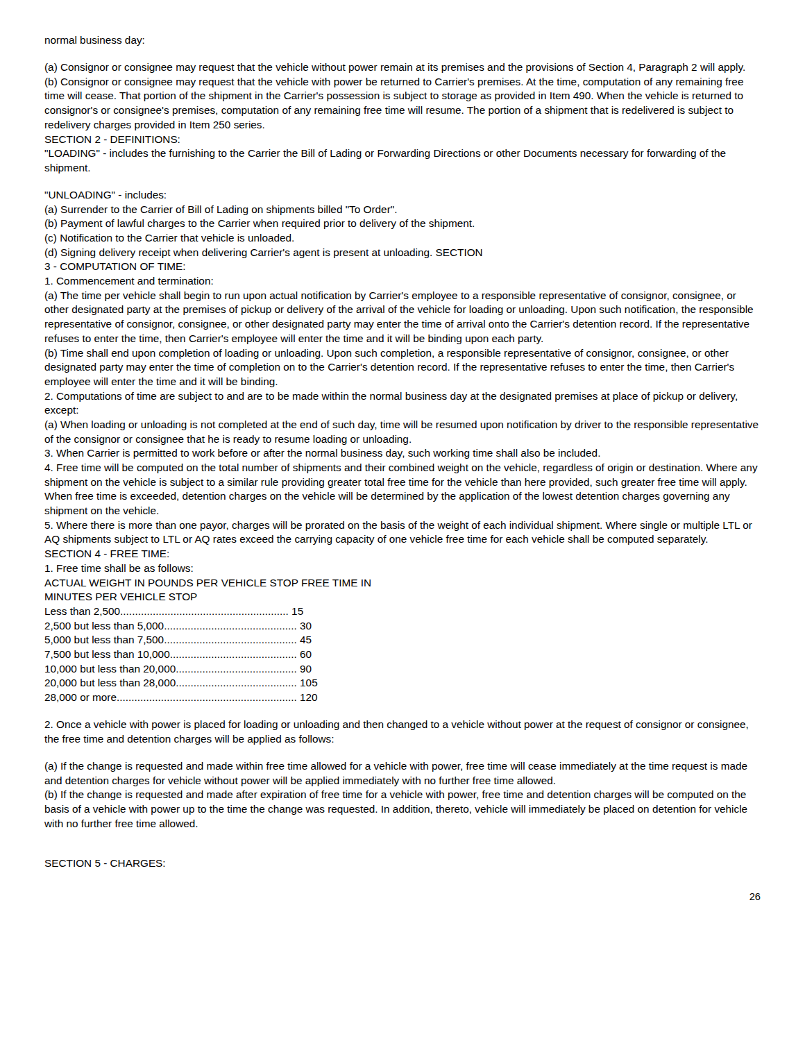normal business day:
(a) Consignor or consignee may request that the vehicle without power remain at its premises and the provisions of Section 4, Paragraph 2 will apply.
(b) Consignor or consignee may request that the vehicle with power be returned to Carrier's premises. At the time, computation of any remaining free time will cease. That portion of the shipment in the Carrier's possession is subject to storage as provided in Item 490. When the vehicle is returned to consignor's or consignee's premises, computation of any remaining free time will resume. The portion of a shipment that is redelivered is subject to redelivery charges provided in Item 250 series.
SECTION 2 - DEFINITIONS:
"LOADING" - includes the furnishing to the Carrier the Bill of Lading or Forwarding Directions or other Documents necessary for forwarding of the shipment.
"UNLOADING" - includes:
(a) Surrender to the Carrier of Bill of Lading on shipments billed "To Order".
(b) Payment of lawful charges to the Carrier when required prior to delivery of the shipment.
(c) Notification to the Carrier that vehicle is unloaded.
(d) Signing delivery receipt when delivering Carrier's agent is present at unloading. SECTION
3 - COMPUTATION OF TIME:
1. Commencement and termination:
(a) The time per vehicle shall begin to run upon actual notification by Carrier's employee to a responsible representative of consignor, consignee, or other designated party at the premises of pickup or delivery of the arrival of the vehicle for loading or unloading. Upon such notification, the responsible representative of consignor, consignee, or other designated party may enter the time of arrival onto the Carrier's detention record. If the representative refuses to enter the time, then Carrier's employee will enter the time and it will be binding upon each party.
(b) Time shall end upon completion of loading or unloading. Upon such completion, a responsible representative of consignor, consignee, or other designated party may enter the time of completion on to the Carrier's detention record. If the representative refuses to enter the time, then Carrier's employee will enter the time and it will be binding.
2. Computations of time are subject to and are to be made within the normal business day at the designated premises at place of pickup or delivery, except:
(a) When loading or unloading is not completed at the end of such day, time will be resumed upon notification by driver to the responsible representative of the consignor or consignee that he is ready to resume loading or unloading.
3. When Carrier is permitted to work before or after the normal business day, such working time shall also be included.
4. Free time will be computed on the total number of shipments and their combined weight on the vehicle, regardless of origin or destination. Where any shipment on the vehicle is subject to a similar rule providing greater total free time for the vehicle than here provided, such greater free time will apply. When free time is exceeded, detention charges on the vehicle will be determined by the application of the lowest detention charges governing any shipment on the vehicle.
5. Where there is more than one payor, charges will be prorated on the basis of the weight of each individual shipment. Where single or multiple LTL or AQ shipments subject to LTL or AQ rates exceed the carrying capacity of one vehicle free time for each vehicle shall be computed separately.
SECTION 4 - FREE TIME:
1. Free time shall be as follows:
ACTUAL WEIGHT IN POUNDS PER VEHICLE STOP FREE TIME IN
MINUTES PER VEHICLE STOP
Less than 2,500......................................................... 15
2,500 but less than 5,000............................................. 30
5,000 but less than 7,500............................................. 45
7,500 but less than 10,000........................................... 60
10,000 but less than 20,000......................................... 90
20,000 but less than 28,000......................................... 105
28,000 or more............................................................. 120
2. Once a vehicle with power is placed for loading or unloading and then changed to a vehicle without power at the request of consignor or consignee, the free time and detention charges will be applied as follows:
(a) If the change is requested and made within free time allowed for a vehicle with power, free time will cease immediately at the time request is made and detention charges for vehicle without power will be applied immediately with no further free time allowed.
(b) If the change is requested and made after expiration of free time for a vehicle with power, free time and detention charges will be computed on the basis of a vehicle with power up to the time the change was requested. In addition, thereto, vehicle will immediately be placed on detention for vehicle with no further free time allowed.
SECTION 5 - CHARGES:
26